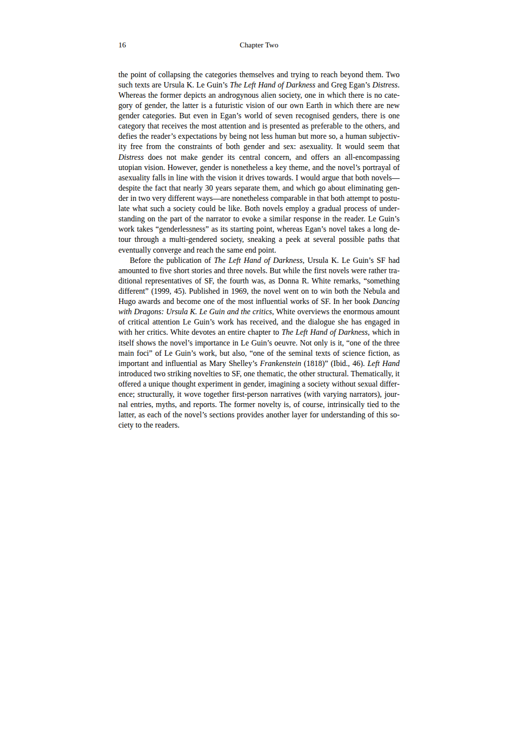16 Chapter Two
the point of collapsing the categories themselves and trying to reach beyond them. Two such texts are Ursula K. Le Guin’s The Left Hand of Darkness and Greg Egan’s Distress. Whereas the former depicts an androgynous alien society, one in which there is no category of gender, the latter is a futuristic vision of our own Earth in which there are new gender categories. But even in Egan’s world of seven recognised genders, there is one category that receives the most attention and is presented as preferable to the others, and defies the reader’s expectations by being not less human but more so, a human subjectivity free from the constraints of both gender and sex: asexuality. It would seem that Distress does not make gender its central concern, and offers an all-encompassing utopian vision. However, gender is nonetheless a key theme, and the novel’s portrayal of asexuality falls in line with the vision it drives towards. I would argue that both novels—despite the fact that nearly 30 years separate them, and which go about eliminating gender in two very different ways—are nonetheless comparable in that both attempt to postulate what such a society could be like. Both novels employ a gradual process of understanding on the part of the narrator to evoke a similar response in the reader. Le Guin’s work takes “genderlessness” as its starting point, whereas Egan’s novel takes a long detour through a multi-gendered society, sneaking a peek at several possible paths that eventually converge and reach the same end point.
Before the publication of The Left Hand of Darkness, Ursula K. Le Guin’s SF had amounted to five short stories and three novels. But while the first novels were rather traditional representatives of SF, the fourth was, as Donna R. White remarks, “something different” (1999, 45). Published in 1969, the novel went on to win both the Nebula and Hugo awards and become one of the most influential works of SF. In her book Dancing with Dragons: Ursula K. Le Guin and the critics, White overviews the enormous amount of critical attention Le Guin’s work has received, and the dialogue she has engaged in with her critics. White devotes an entire chapter to The Left Hand of Darkness, which in itself shows the novel’s importance in Le Guin’s oeuvre. Not only is it, “one of the three main foci” of Le Guin’s work, but also, “one of the seminal texts of science fiction, as important and influential as Mary Shelley’s Frankenstein (1818)” (Ibid., 46). Left Hand introduced two striking novelties to SF, one thematic, the other structural. Thematically, it offered a unique thought experiment in gender, imagining a society without sexual difference; structurally, it wove together first-person narratives (with varying narrators), journal entries, myths, and reports. The former novelty is, of course, intrinsically tied to the latter, as each of the novel’s sections provides another layer for understanding of this society to the readers.